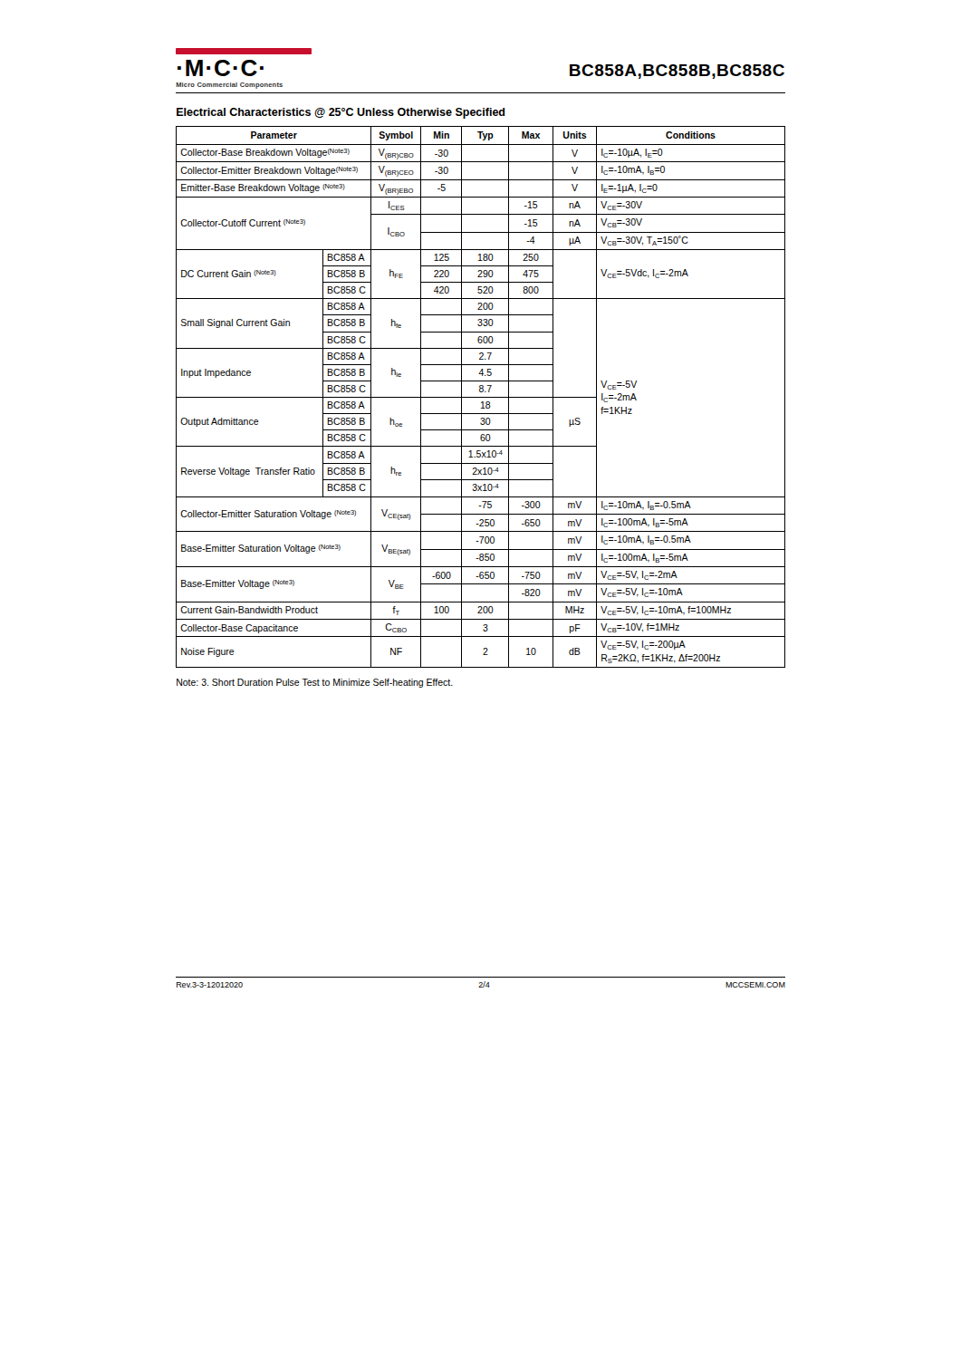·M·C·C·
Micro Commercial Components
BC858A,BC858B,BC858C
Electrical Characteristics @ 25°C Unless Otherwise Specified
| Parameter | Symbol | Min | Typ | Max | Units | Conditions |
| --- | --- | --- | --- | --- | --- | --- |
| Collector-Base Breakdown Voltage (Note3) | V (BR)CBO | -30 | | | V | I C =-10µA, I E =0 |
| Collector-Emitter Breakdown Voltage (Note3) | V (BR)CEO | -30 | | | V | I C =-10mA, I B =0 |
| Emitter-Base Breakdown Voltage (Note3) | V (BR)EBO | -5 | | | V | I E =-1µA, I C =0 |
| Collector-Cutoff Current (Note3) | I CES | | | -15 | nA | V CE =-30V |
| I CBO | | | -15 | nA | V CB =-30V |
| | | -4 | µA | V CB =-30V, T A =150˚C |
| DC Current Gain (Note3) | BC858 A | h FE | 125 | 180 | 250 | | V CE =-5Vdc, I C =-2mA |
| BC858 B | 220 | 290 | 475 |
| BC858 C | 420 | 520 | 800 |
| Small Signal Current Gain | BC858 A | h fe | | 200 | | | V CE =-5V I C =-2mA f=1KHz |
| BC858 B | | 330 | |
| BC858 C | | 600 | |
| Input Impedance | BC858 A | h ie | | 2.7 | |
| BC858 B | | 4.5 | |
| BC858 C | | 8.7 | |
| Output Admittance | BC858 A | h oe | | 18 | | µS |
| BC858 B | | 30 | |
| BC858 C | | 60 | |
| Reverse Voltage Transfer Ratio | BC858 A | h re | | 1.5x10 -4 | | |
| BC858 B | | 2x10 -4 | |
| BC858 C | | 3x10 -4 | |
| Collector-Emitter Saturation Voltage (Note3) | V CE(sat) | | -75 | -300 | mV | I C =-10mA, I B =-0.5mA |
| | -250 | -650 | mV | I C =-100mA, I B =-5mA |
| Base-Emitter Saturation Voltage (Note3) | V BE(sat) | | -700 | | mV | I C =-10mA, I B =-0.5mA |
| | -850 | | mV | I C =-100mA, I B =-5mA |
| Base-Emitter Voltage (Note3) | V BE | -600 | -650 | -750 | mV | V CE =-5V, I C =-2mA |
| | | -820 | mV | V CE =-5V, I C =-10mA |
| Current Gain-Bandwidth Product | f T | 100 | 200 | | MHz | V CE =-5V, I C =-10mA, f=100MHz |
| Collector-Base Capacitance | C CBO | | 3 | | pF | V CB =-10V, f=1MHz |
| Noise Figure | NF | | 2 | 10 | dB | V CE =-5V, I C =-200µA R S =2KΩ, f=1KHz, Δf=200Hz |
Note: 3. Short Duration Pulse Test to Minimize Self-heating Effect.
Rev.3-3-12012020
2/4
MCCSEMI.COM